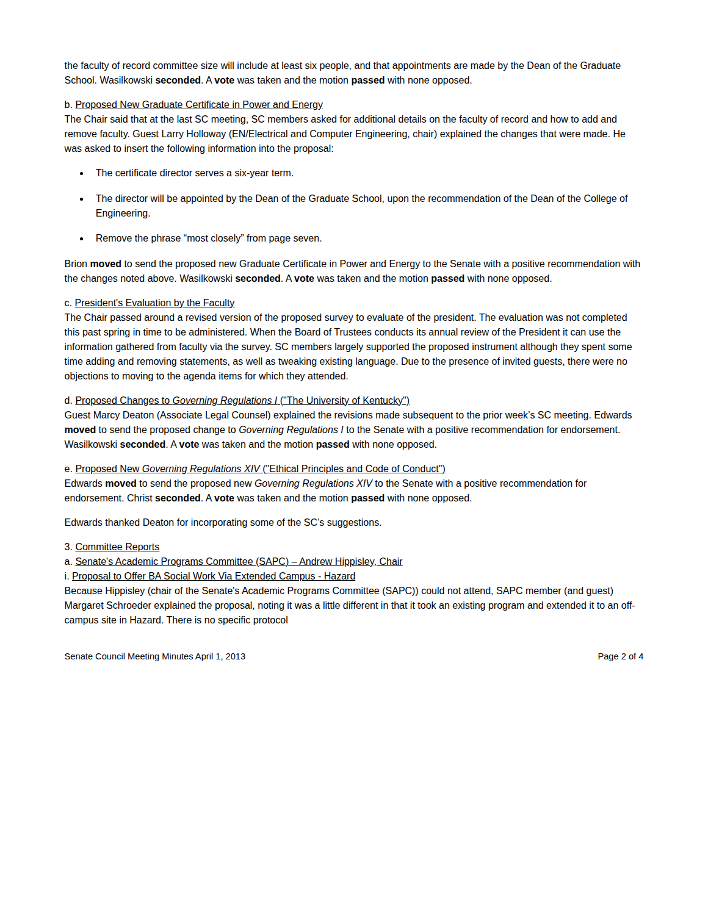the faculty of record committee size will include at least six people, and that appointments are made by the Dean of the Graduate School. Wasilkowski seconded. A vote was taken and the motion passed with none opposed.
b. Proposed New Graduate Certificate in Power and Energy
The Chair said that at the last SC meeting, SC members asked for additional details on the faculty of record and how to add and remove faculty. Guest Larry Holloway (EN/Electrical and Computer Engineering, chair) explained the changes that were made. He was asked to insert the following information into the proposal:
The certificate director serves a six-year term.
The director will be appointed by the Dean of the Graduate School, upon the recommendation of the Dean of the College of Engineering.
Remove the phrase “most closely” from page seven.
Brion moved to send the proposed new Graduate Certificate in Power and Energy to the Senate with a positive recommendation with the changes noted above. Wasilkowski seconded. A vote was taken and the motion passed with none opposed.
c. President's Evaluation by the Faculty
The Chair passed around a revised version of the proposed survey to evaluate of the president. The evaluation was not completed this past spring in time to be administered. When the Board of Trustees conducts its annual review of the President it can use the information gathered from faculty via the survey. SC members largely supported the proposed instrument although they spent some time adding and removing statements, as well as tweaking existing language. Due to the presence of invited guests, there were no objections to moving to the agenda items for which they attended.
d. Proposed Changes to Governing Regulations I ("The University of Kentucky")
Guest Marcy Deaton (Associate Legal Counsel) explained the revisions made subsequent to the prior week’s SC meeting. Edwards moved to send the proposed change to Governing Regulations I to the Senate with a positive recommendation for endorsement. Wasilkowski seconded. A vote was taken and the motion passed with none opposed.
e. Proposed New Governing Regulations XIV ("Ethical Principles and Code of Conduct")
Edwards moved to send the proposed new Governing Regulations XIV to the Senate with a positive recommendation for endorsement. Christ seconded. A vote was taken and the motion passed with none opposed.
Edwards thanked Deaton for incorporating some of the SC’s suggestions.
3. Committee Reports
a. Senate's Academic Programs Committee (SAPC) – Andrew Hippisley, Chair
i. Proposal to Offer BA Social Work Via Extended Campus - Hazard
Because Hippisley (chair of the Senate's Academic Programs Committee (SAPC)) could not attend, SAPC member (and guest) Margaret Schroeder explained the proposal, noting it was a little different in that it took an existing program and extended it to an off-campus site in Hazard. There is no specific protocol
Senate Council Meeting Minutes April 1, 2013
Page 2 of 4